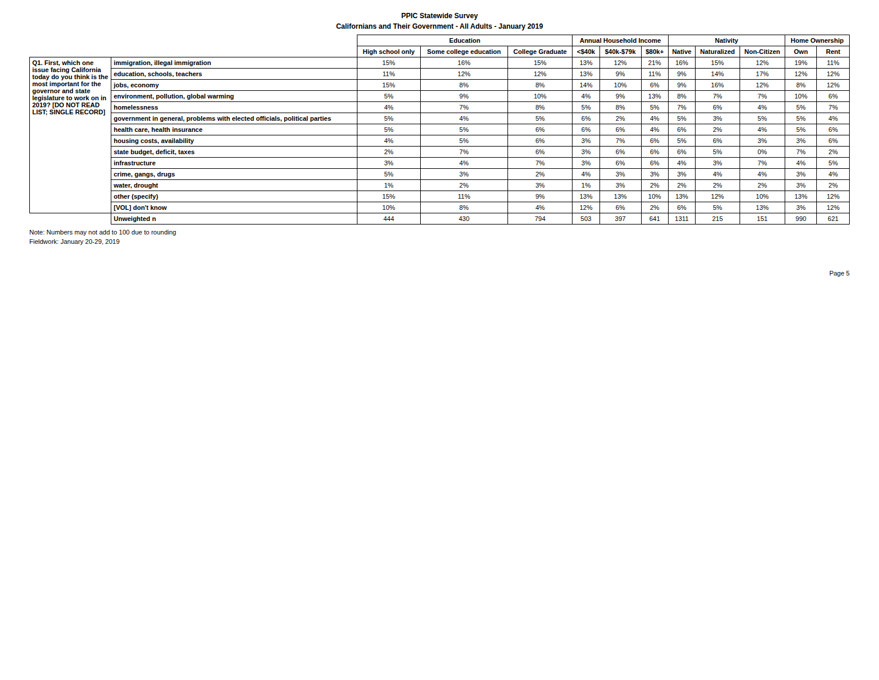PPIC Statewide Survey
Californians and Their Government - All Adults - January 2019
| | Education | Annual Household Income | Nativity | Home Ownership |
| --- | --- | --- | --- | --- |
| | High school only | Some college education | College Graduate | <$40k | $40k-$79k | $80k+ | Native | Naturalized | Non-Citizen | Own | Rent |
| Q1. First, which one issue facing California today do you think is the most important for the governor and state legislature to work on in 2019? [DO NOT READ LIST; SINGLE RECORD] | immigration, illegal immigration | 15% | 16% | 15% | 13% | 12% | 21% | 16% | 15% | 12% | 19% | 11% |
| education, schools, teachers | 11% | 12% | 12% | 13% | 9% | 11% | 9% | 14% | 17% | 12% | 12% |
| jobs, economy | 15% | 8% | 8% | 14% | 10% | 6% | 9% | 16% | 12% | 8% | 12% |
| environment, pollution, global warming | 5% | 9% | 10% | 4% | 9% | 13% | 8% | 7% | 7% | 10% | 6% |
| homelessness | 4% | 7% | 8% | 5% | 8% | 5% | 7% | 6% | 4% | 5% | 7% |
| government in general, problems with elected officials, political parties | 5% | 4% | 5% | 6% | 2% | 4% | 5% | 3% | 5% | 5% | 4% |
| health care, health insurance | 5% | 5% | 6% | 6% | 6% | 4% | 6% | 2% | 4% | 5% | 6% |
| housing costs, availability | 4% | 5% | 6% | 3% | 7% | 6% | 5% | 6% | 3% | 3% | 6% |
| state budget, deficit, taxes | 2% | 7% | 6% | 3% | 6% | 6% | 6% | 5% | 0% | 7% | 2% |
| infrastructure | 3% | 4% | 7% | 3% | 6% | 6% | 4% | 3% | 7% | 4% | 5% |
| crime, gangs, drugs | 5% | 3% | 2% | 4% | 3% | 3% | 3% | 4% | 4% | 3% | 4% |
| water, drought | 1% | 2% | 3% | 1% | 3% | 2% | 2% | 2% | 2% | 3% | 2% |
| other (specify) | 15% | 11% | 9% | 13% | 13% | 10% | 13% | 12% | 10% | 13% | 12% |
| [VOL] don't know | 10% | 8% | 4% | 12% | 6% | 2% | 6% | 5% | 13% | 3% | 12% |
| | Unweighted n | 444 | 430 | 794 | 503 | 397 | 641 | 1311 | 215 | 151 | 990 | 621 |
Note: Numbers may not add to 100 due to rounding
Fieldwork: January 20-29, 2019
Page 5